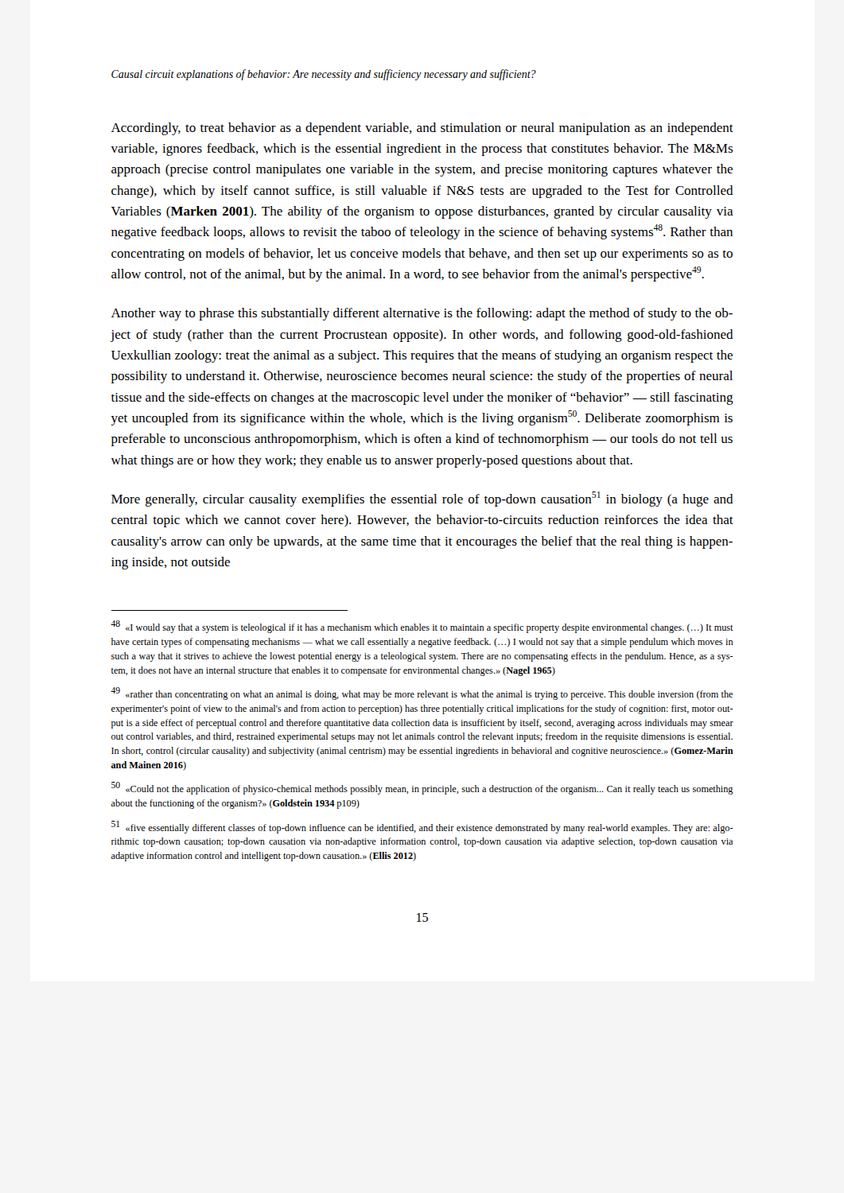Causal circuit explanations of behavior: Are necessity and sufficiency necessary and sufficient?
Accordingly, to treat behavior as a dependent variable, and stimulation or neural manipulation as an independent variable, ignores feedback, which is the essential ingredient in the process that constitutes behavior. The M&Ms approach (precise control manipulates one variable in the system, and precise monitoring captures whatever the change), which by itself cannot suffice, is still valuable if N&S tests are upgraded to the Test for Controlled Variables (Marken 2001). The ability of the organism to oppose disturbances, granted by circular causality via negative feedback loops, allows to revisit the taboo of teleology in the science of behaving systems48. Rather than concentrating on models of behavior, let us conceive models that behave, and then set up our experiments so as to allow control, not of the animal, but by the animal. In a word, to see behavior from the animal's perspective49.
Another way to phrase this substantially different alternative is the following: adapt the method of study to the object of study (rather than the current Procrustean opposite). In other words, and following good-old-fashioned Uexkullian zoology: treat the animal as a subject. This requires that the means of studying an organism respect the possibility to understand it. Otherwise, neuroscience becomes neural science: the study of the properties of neural tissue and the side-effects on changes at the macroscopic level under the moniker of “behavior” — still fascinating yet uncoupled from its significance within the whole, which is the living organism50. Deliberate zoomorphism is preferable to unconscious anthropomorphism, which is often a kind of technomorphism — our tools do not tell us what things are or how they work; they enable us to answer properly-posed questions about that.
More generally, circular causality exemplifies the essential role of top-down causation51 in biology (a huge and central topic which we cannot cover here). However, the behavior-to-circuits reduction reinforces the idea that causality's arrow can only be upwards, at the same time that it encourages the belief that the real thing is happening inside, not outside
48 «I would say that a system is teleological if it has a mechanism which enables it to maintain a specific property despite environmental changes. (…) It must have certain types of compensating mechanisms — what we call essentially a negative feedback. (…) I would not say that a simple pendulum which moves in such a way that it strives to achieve the lowest potential energy is a teleological system. There are no compensating effects in the pendulum. Hence, as a system, it does not have an internal structure that enables it to compensate for environmental changes.» (Nagel 1965)
49 «rather than concentrating on what an animal is doing, what may be more relevant is what the animal is trying to perceive. This double inversion (from the experimenter's point of view to the animal's and from action to perception) has three potentially critical implications for the study of cognition: first, motor output is a side effect of perceptual control and therefore quantitative data collection data is insufficient by itself, second, averaging across individuals may smear out control variables, and third, restrained experimental setups may not let animals control the relevant inputs; freedom in the requisite dimensions is essential. In short, control (circular causality) and subjectivity (animal centrism) may be essential ingredients in behavioral and cognitive neuroscience.» (Gomez-Marin and Mainen 2016)
50 «Could not the application of physico-chemical methods possibly mean, in principle, such a destruction of the organism... Can it really teach us something about the functioning of the organism?» (Goldstein 1934 p109)
51 «five essentially different classes of top-down influence can be identified, and their existence demonstrated by many real-world examples. They are: algorithmic top-down causation; top-down causation via non-adaptive information control, top-down causation via adaptive selection, top-down causation via adaptive information control and intelligent top-down causation.» (Ellis 2012)
15